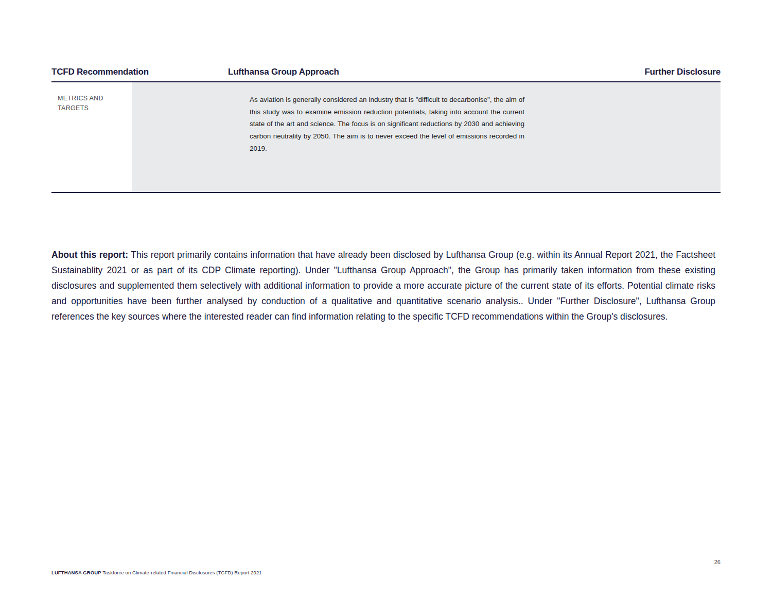TCFD Recommendation
Lufthansa Group Approach
Further Disclosure
METRICS AND TARGETS
As aviation is generally considered an industry that is "difficult to decarbonise", the aim of this study was to examine emission reduction potentials, taking into account the current state of the art and science. The focus is on significant reductions by 2030 and achieving carbon neutrality by 2050. The aim is to never exceed the level of emissions recorded in 2019.
About this report: This report primarily contains information that have already been disclosed by Lufthansa Group (e.g. within its Annual Report 2021, the Factsheet Sustainablity 2021 or as part of its CDP Climate reporting). Under "Lufthansa Group Approach", the Group has primarily taken information from these existing disclosures and supplemented them selectively with additional information to provide a more accurate picture of the current state of its efforts. Potential climate risks and opportunities have been further analysed by conduction of a qualitative and quantitative scenario analysis.. Under "Further Disclosure", Lufthansa Group references the key sources where the interested reader can find information relating to the specific TCFD recommendations within the Group's disclosures.
26
LUFTHANSA GROUP Taskforce on Climate-related Financial Disclosures (TCFD) Report 2021